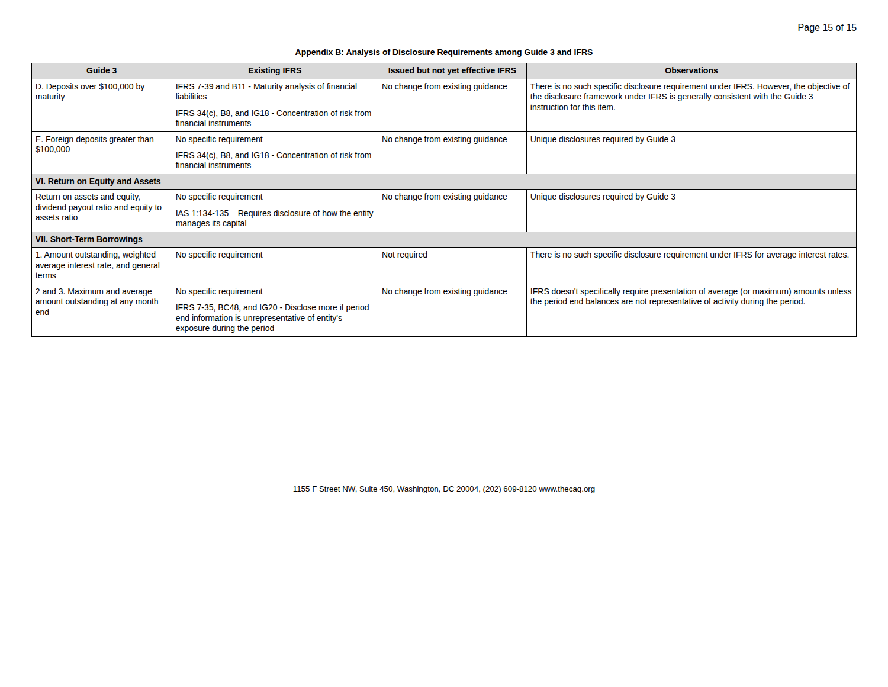Page 15 of 15
Appendix B: Analysis of Disclosure Requirements among Guide 3 and IFRS
| Guide 3 | Existing IFRS | Issued but not yet effective IFRS | Observations |
| --- | --- | --- | --- |
| D. Deposits over $100,000 by maturity | IFRS 7-39 and B11 - Maturity analysis of financial liabilities IFRS 34(c), B8, and IG18 - Concentration of risk from financial instruments | No change from existing guidance | There is no such specific disclosure requirement under IFRS. However, the objective of the disclosure framework under IFRS is generally consistent with the Guide 3 instruction for this item. |
| E. Foreign deposits greater than $100,000 | No specific requirement IFRS 34(c), B8, and IG18 - Concentration of risk from financial instruments | No change from existing guidance | Unique disclosures required by Guide 3 |
| VI. Return on Equity and Assets |
| Return on assets and equity, dividend payout ratio and equity to assets ratio | No specific requirement IAS 1:134-135 – Requires disclosure of how the entity manages its capital | No change from existing guidance | Unique disclosures required by Guide 3 |
| VII. Short-Term Borrowings |
| 1. Amount outstanding, weighted average interest rate, and general terms | No specific requirement | Not required | There is no such specific disclosure requirement under IFRS for average interest rates. |
| 2 and 3. Maximum and average amount outstanding at any month end | No specific requirement IFRS 7-35, BC48, and IG20 - Disclose more if period end information is unrepresentative of entity's exposure during the period | No change from existing guidance | IFRS doesn't specifically require presentation of average (or maximum) amounts unless the period end balances are not representative of activity during the period. |
1155 F Street NW, Suite 450, Washington, DC 20004, (202) 609-8120 www.thecaq.org